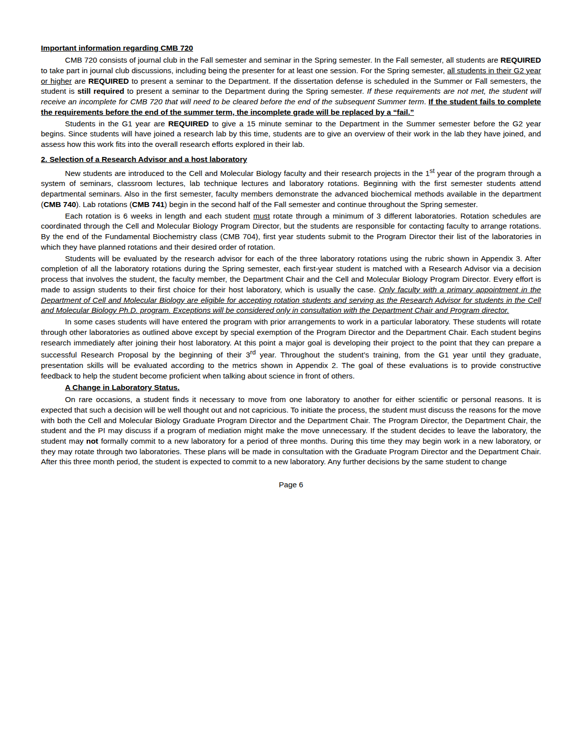Important information regarding CMB 720
CMB 720 consists of journal club in the Fall semester and seminar in the Spring semester. In the Fall semester, all students are REQUIRED to take part in journal club discussions, including being the presenter for at least one session. For the Spring semester, all students in their G2 year or higher are REQUIRED to present a seminar to the Department. If the dissertation defense is scheduled in the Summer or Fall semesters, the student is still required to present a seminar to the Department during the Spring semester. If these requirements are not met, the student will receive an incomplete for CMB 720 that will need to be cleared before the end of the subsequent Summer term. If the student fails to complete the requirements before the end of the summer term, the incomplete grade will be replaced by a “fail.”
Students in the G1 year are REQUIRED to give a 15 minute seminar to the Department in the Summer semester before the G2 year begins. Since students will have joined a research lab by this time, students are to give an overview of their work in the lab they have joined, and assess how this work fits into the overall research efforts explored in their lab.
2. Selection of a Research Advisor and a host laboratory
New students are introduced to the Cell and Molecular Biology faculty and their research projects in the 1st year of the program through a system of seminars, classroom lectures, lab technique lectures and laboratory rotations. Beginning with the first semester students attend departmental seminars. Also in the first semester, faculty members demonstrate the advanced biochemical methods available in the department (CMB 740). Lab rotations (CMB 741) begin in the second half of the Fall semester and continue throughout the Spring semester.
Each rotation is 6 weeks in length and each student must rotate through a minimum of 3 different laboratories. Rotation schedules are coordinated through the Cell and Molecular Biology Program Director, but the students are responsible for contacting faculty to arrange rotations. By the end of the Fundamental Biochemistry class (CMB 704), first year students submit to the Program Director their list of the laboratories in which they have planned rotations and their desired order of rotation.
Students will be evaluated by the research advisor for each of the three laboratory rotations using the rubric shown in Appendix 3. After completion of all the laboratory rotations during the Spring semester, each first-year student is matched with a Research Advisor via a decision process that involves the student, the faculty member, the Department Chair and the Cell and Molecular Biology Program Director. Every effort is made to assign students to their first choice for their host laboratory, which is usually the case. Only faculty with a primary appointment in the Department of Cell and Molecular Biology are eligible for accepting rotation students and serving as the Research Advisor for students in the Cell and Molecular Biology Ph.D. program. Exceptions will be considered only in consultation with the Department Chair and Program director.
In some cases students will have entered the program with prior arrangements to work in a particular laboratory. These students will rotate through other laboratories as outlined above except by special exemption of the Program Director and the Department Chair. Each student begins research immediately after joining their host laboratory. At this point a major goal is developing their project to the point that they can prepare a successful Research Proposal by the beginning of their 3rd year. Throughout the student’s training, from the G1 year until they graduate, presentation skills will be evaluated according to the metrics shown in Appendix 2. The goal of these evaluations is to provide constructive feedback to help the student become proficient when talking about science in front of others.
A Change in Laboratory Status.
On rare occasions, a student finds it necessary to move from one laboratory to another for either scientific or personal reasons. It is expected that such a decision will be well thought out and not capricious. To initiate the process, the student must discuss the reasons for the move with both the Cell and Molecular Biology Graduate Program Director and the Department Chair. The Program Director, the Department Chair, the student and the PI may discuss if a program of mediation might make the move unnecessary. If the student decides to leave the laboratory, the student may not formally commit to a new laboratory for a period of three months. During this time they may begin work in a new laboratory, or they may rotate through two laboratories. These plans will be made in consultation with the Graduate Program Director and the Department Chair. After this three month period, the student is expected to commit to a new laboratory. Any further decisions by the same student to change
Page 6